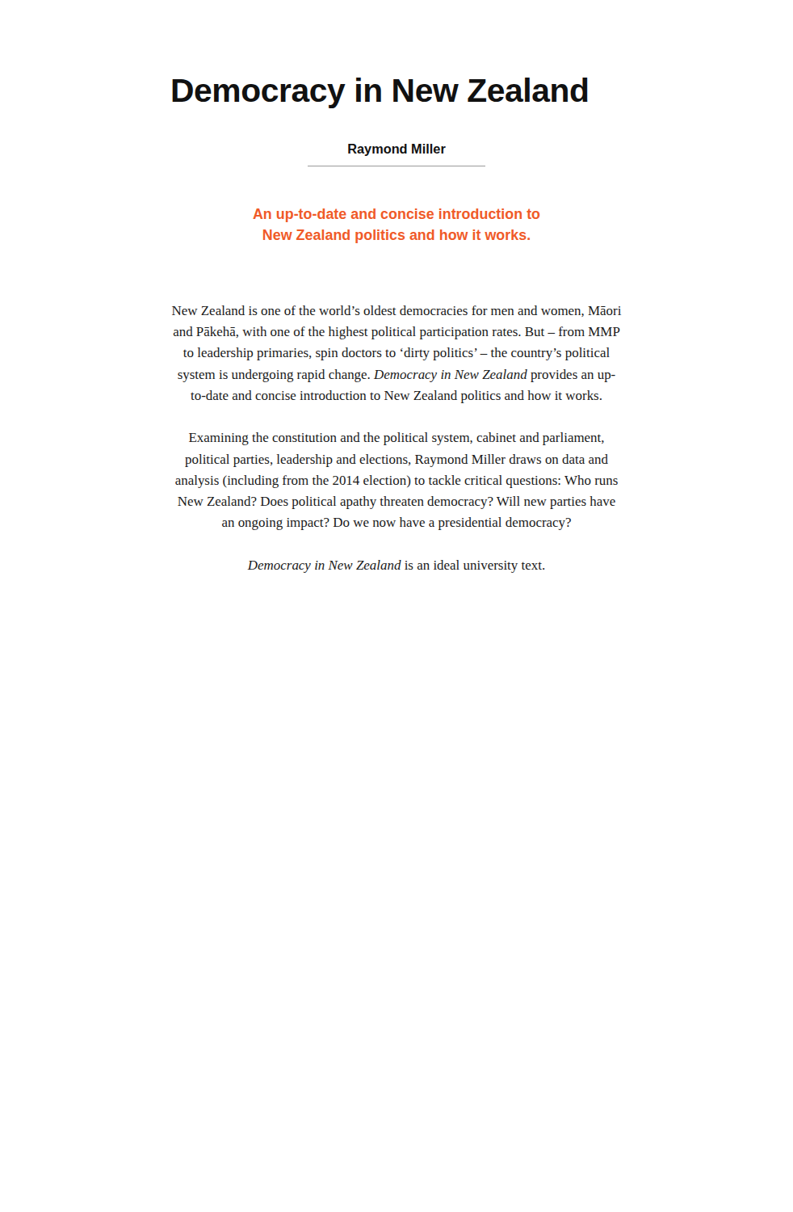Democracy in New Zealand
Raymond Miller
An up-to-date and concise introduction to
New Zealand politics and how it works.
New Zealand is one of the world’s oldest democracies for men and women, Māori and Pākehā, with one of the highest political participation rates. But – from MMP to leadership primaries, spin doctors to ‘dirty politics’ – the country’s political system is undergoing rapid change. Democracy in New Zealand provides an up-to-date and concise introduction to New Zealand politics and how it works.
Examining the constitution and the political system, cabinet and parliament, political parties, leadership and elections, Raymond Miller draws on data and analysis (including from the 2014 election) to tackle critical questions: Who runs New Zealand? Does political apathy threaten democracy? Will new parties have an ongoing impact? Do we now have a presidential democracy?
Democracy in New Zealand is an ideal university text.